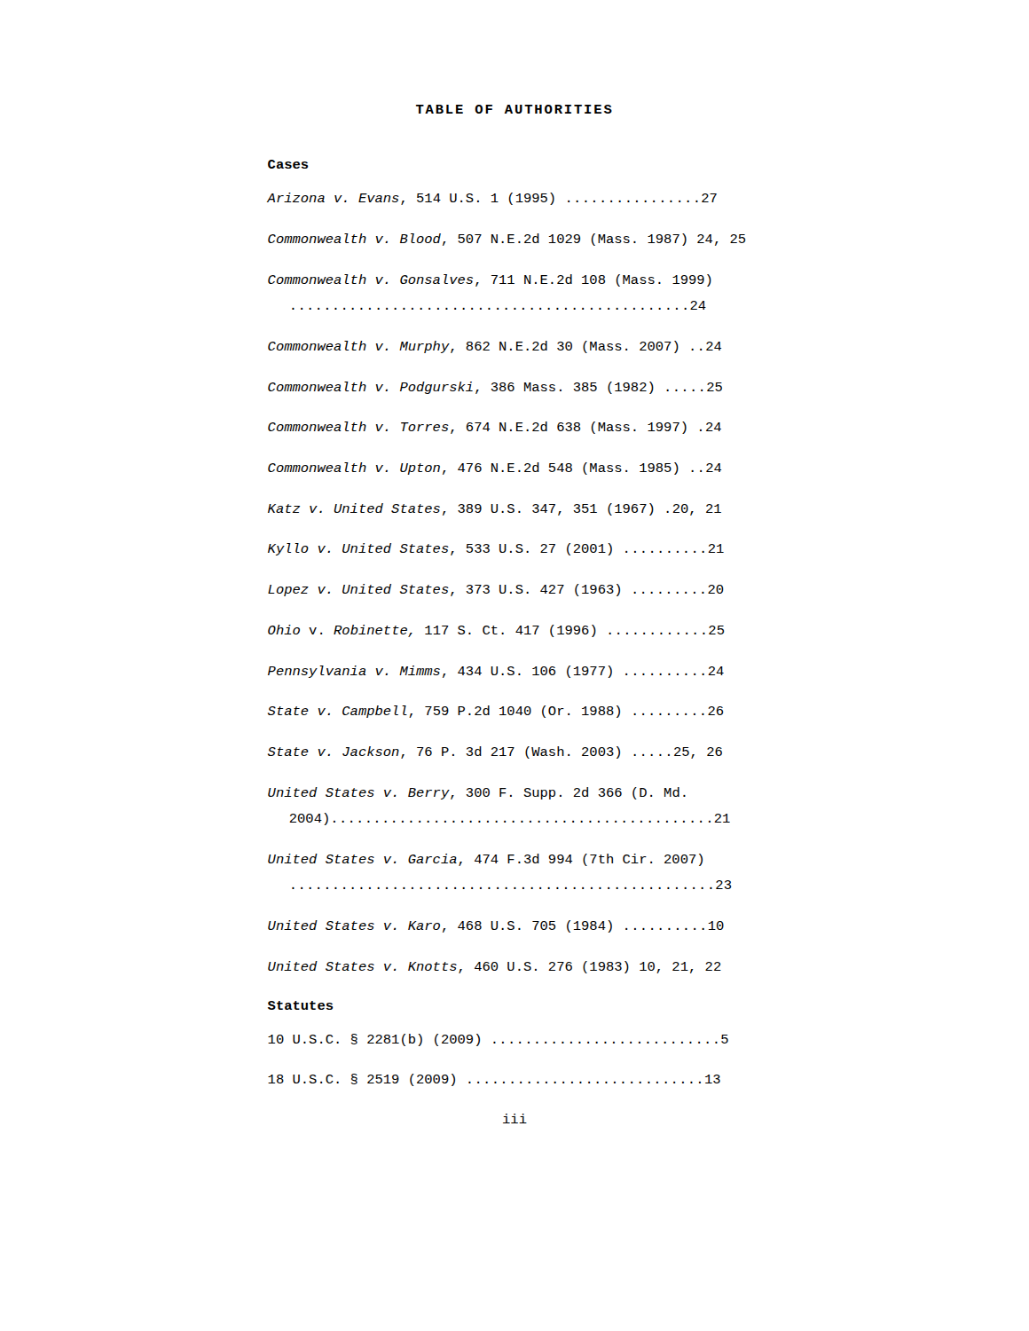TABLE OF AUTHORITIES
Cases
Arizona v. Evans, 514 U.S. 1 (1995) ................ 27
Commonwealth v. Blood, 507 N.E.2d 1029 (Mass. 1987) 24, 25
Commonwealth v. Gonsalves, 711 N.E.2d 108 (Mass. 1999) ............................................... 24
Commonwealth v. Murphy, 862 N.E.2d 30 (Mass. 2007) .. 24
Commonwealth v. Podgurski, 386 Mass. 385 (1982) ..... 25
Commonwealth v. Torres, 674 N.E.2d 638 (Mass. 1997) . 24
Commonwealth v. Upton, 476 N.E.2d 548 (Mass. 1985) .. 24
Katz v. United States, 389 U.S. 347, 351 (1967) . 20, 21
Kyllo v. United States, 533 U.S. 27 (2001) .......... 21
Lopez v. United States, 373 U.S. 427 (1963) ......... 20
Ohio v. Robinette, 117 S. Ct. 417 (1996) ............ 25
Pennsylvania v. Mimms, 434 U.S. 106 (1977) .......... 24
State v. Campbell, 759 P.2d 1040 (Or. 1988) ......... 26
State v. Jackson, 76 P. 3d 217 (Wash. 2003) ..... 25, 26
United States v. Berry, 300 F. Supp. 2d 366 (D. Md. 2004)............................................. 21
United States v. Garcia, 474 F.3d 994 (7th Cir. 2007) .................................................. 23
United States v. Karo, 468 U.S. 705 (1984) .......... 10
United States v. Knotts, 460 U.S. 276 (1983) 10, 21, 22
Statutes
10 U.S.C. § 2281(b) (2009) ........................... 5
18 U.S.C. § 2519 (2009) ............................ 13
iii